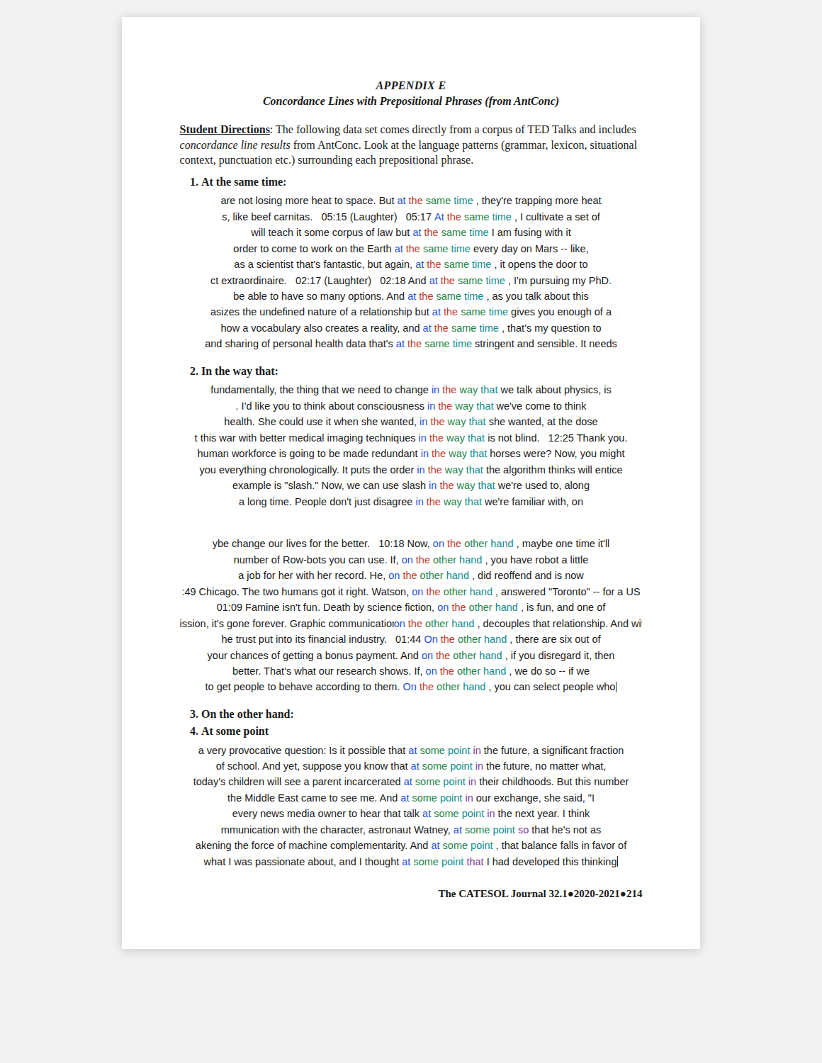APPENDIX E
Concordance Lines with Prepositional Phrases (from AntConc)
Student Directions: The following data set comes directly from a corpus of TED Talks and includes concordance line results from AntConc. Look at the language patterns (grammar, lexicon, situational context, punctuation etc.) surrounding each prepositional phrase.
At the same time:
are not losing more heat to space. But at the same time , they're trapping more heat
s, like beef carnitas. 05:15 (Laughter) 05:17 At the same time , I cultivate a set of
will teach it some corpus of law but at the same time I am fusing with it
order to come to work on the Earth at the same time every day on Mars -- like,
as a scientist that's fantastic, but again, at the same time , it opens the door to
ct extraordinaire. 02:17 (Laughter) 02:18 And at the same time , I'm pursuing my PhD.
be able to have so many options. And at the same time , as you talk about this
asizes the undefined nature of a relationship but at the same time gives you enough of a
how a vocabulary also creates a reality, and at the same time , that's my question to
and sharing of personal health data that's at the same time stringent and sensible. It needs
In the way that:
fundamentally, the thing that we need to change in the way that we talk about physics, is
. I'd like you to think about consciousness in the way that we've come to think
health. She could use it when she wanted, in the way that she wanted, at the dose
t this war with better medical imaging techniques in the way that is not blind. 12:25 Thank you.
human workforce is going to be made redundant in the way that horses were? Now, you might
you everything chronologically. It puts the order in the way that the algorithm thinks will entice
example is "slash." Now, we can use slash in the way that we're used to, along
a long time. People don't just disagree in the way that we're familiar with, on
ybe change our lives for the better. 10:18 Now, on the other hand , maybe one time it'll
number of Row-bots you can use. If, on the other hand , you have robot a little
a job for her with her record. He, on the other hand , did reoffend and is now
:49 Chicago. The two humans got it right. Watson, on the other hand , answered "Toronto" -- for a US
01:09 Famine isn't fun. Death by science fiction, on the other hand , is fun, and one of
ission, it's gone forever. Graphic communication, on the other hand , decouples that relationship. And with
he trust put into its financial industry. 01:44 On the other hand , there are six out of
your chances of getting a bonus payment. And on the other hand , if you disregard it, then
better. That's what our research shows. If, on the other hand , we do so -- if we
to get people to behave according to them. On the other hand , you can select people who
On the other hand:
At some point
a very provocative question: Is it possible that at some point in the future, a significant fraction
of school. And yet, suppose you know that at some point in the future, no matter what,
today's children will see a parent incarcerated at some point in their childhoods. But this number
the Middle East came to see me. And at some point in our exchange, she said, "I
every news media owner to hear that talk at some point in the next year. I think
mmunication with the character, astronaut Watney, at some point so that he's not as
akening the force of machine complementarity. And at some point , that balance falls in favor of
what I was passionate about, and I thought at some point that I had developed this thinking
The CATESOL Journal 32.1●2020-2021●214